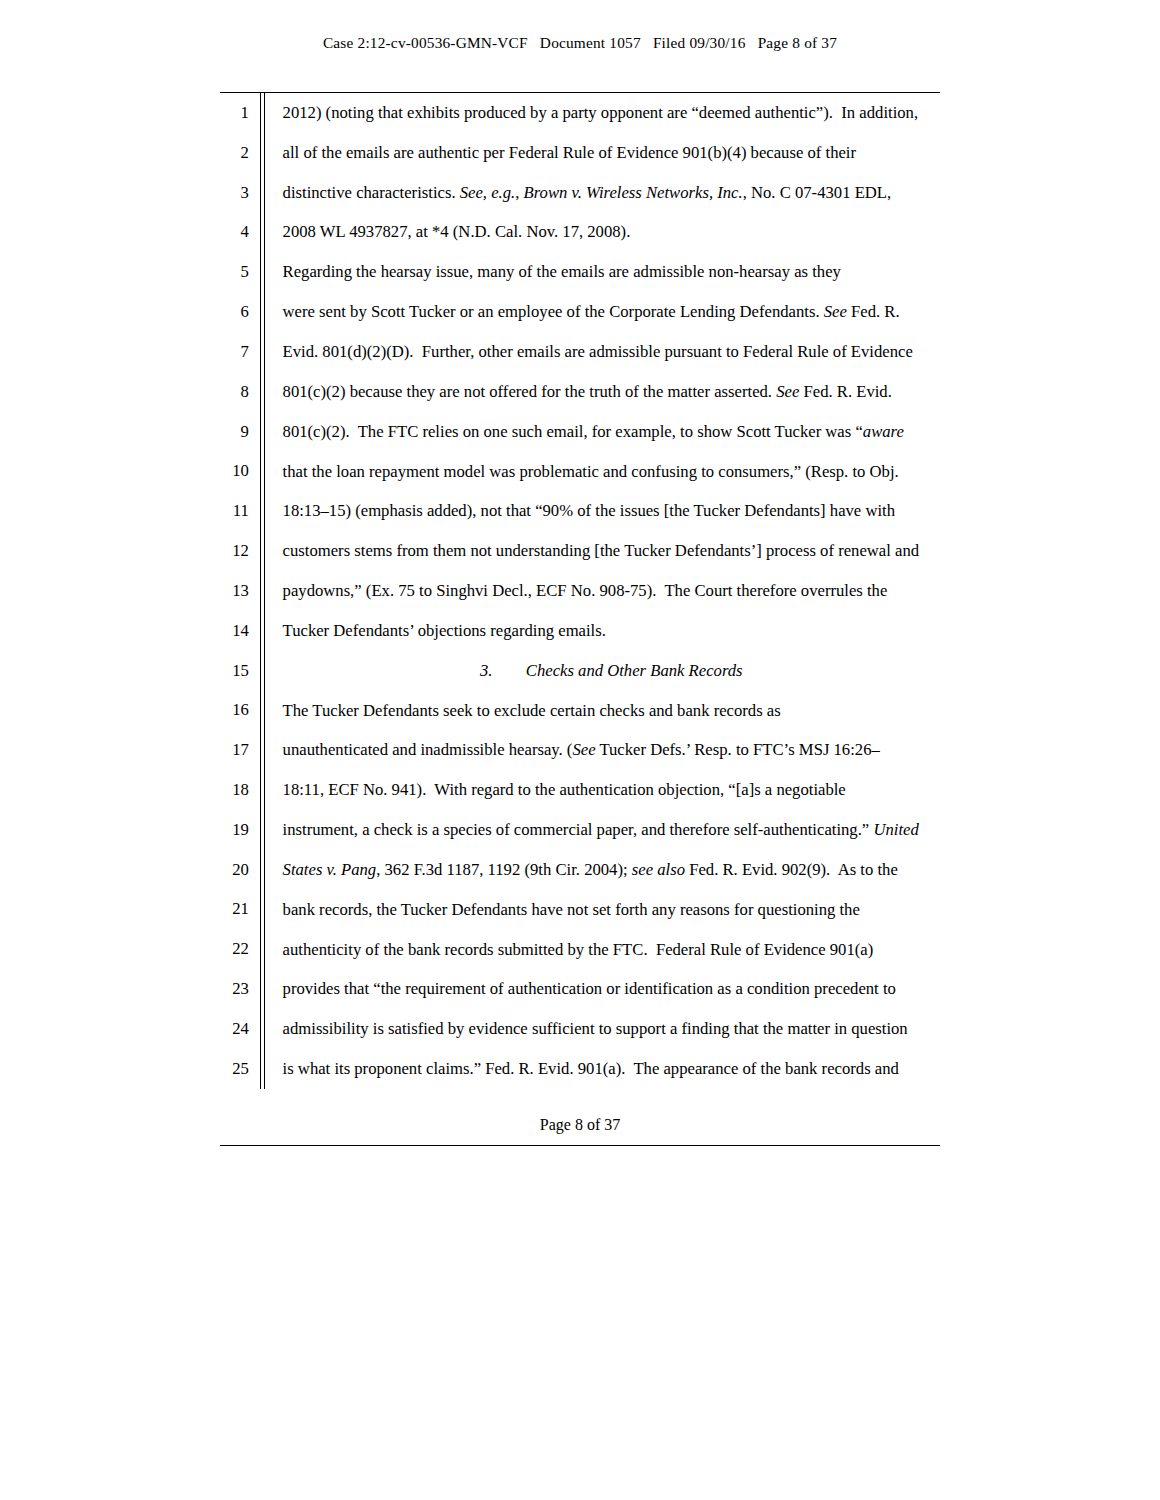Case 2:12-cv-00536-GMN-VCF Document 1057 Filed 09/30/16 Page 8 of 37
1
2
3
4
5
6
7
8
9
10
11
12
13
14
15
16
17
18
19
20
21
22
23
24
25
2012) (noting that exhibits produced by a party opponent are “deemed authentic”). In addition,
all of the emails are authentic per Federal Rule of Evidence 901(b)(4) because of their
distinctive characteristics. See, e.g., Brown v. Wireless Networks, Inc., No. C 07-4301 EDL,
2008 WL 4937827, at *4 (N.D. Cal. Nov. 17, 2008).
Regarding the hearsay issue, many of the emails are admissible non-hearsay as they
were sent by Scott Tucker or an employee of the Corporate Lending Defendants. See Fed. R.
Evid. 801(d)(2)(D). Further, other emails are admissible pursuant to Federal Rule of Evidence
801(c)(2) because they are not offered for the truth of the matter asserted. See Fed. R. Evid.
801(c)(2). The FTC relies on one such email, for example, to show Scott Tucker was “aware
that the loan repayment model was problematic and confusing to consumers,” (Resp. to Obj.
18:13–15) (emphasis added), not that “90% of the issues [the Tucker Defendants] have with
customers stems from them not understanding [the Tucker Defendants’] process of renewal and
paydowns,” (Ex. 75 to Singhvi Decl., ECF No. 908-75). The Court therefore overrules the
Tucker Defendants’ objections regarding emails.
3. Checks and Other Bank Records
The Tucker Defendants seek to exclude certain checks and bank records as
unauthenticated and inadmissible hearsay. (See Tucker Defs.’ Resp. to FTC’s MSJ 16:26–
18:11, ECF No. 941). With regard to the authentication objection, “[a]s a negotiable
instrument, a check is a species of commercial paper, and therefore self-authenticating.” United
States v. Pang, 362 F.3d 1187, 1192 (9th Cir. 2004); see also Fed. R. Evid. 902(9). As to the
bank records, the Tucker Defendants have not set forth any reasons for questioning the
authenticity of the bank records submitted by the FTC. Federal Rule of Evidence 901(a)
provides that “the requirement of authentication or identification as a condition precedent to
admissibility is satisfied by evidence sufficient to support a finding that the matter in question
is what its proponent claims.” Fed. R. Evid. 901(a). The appearance of the bank records and
Page 8 of 37